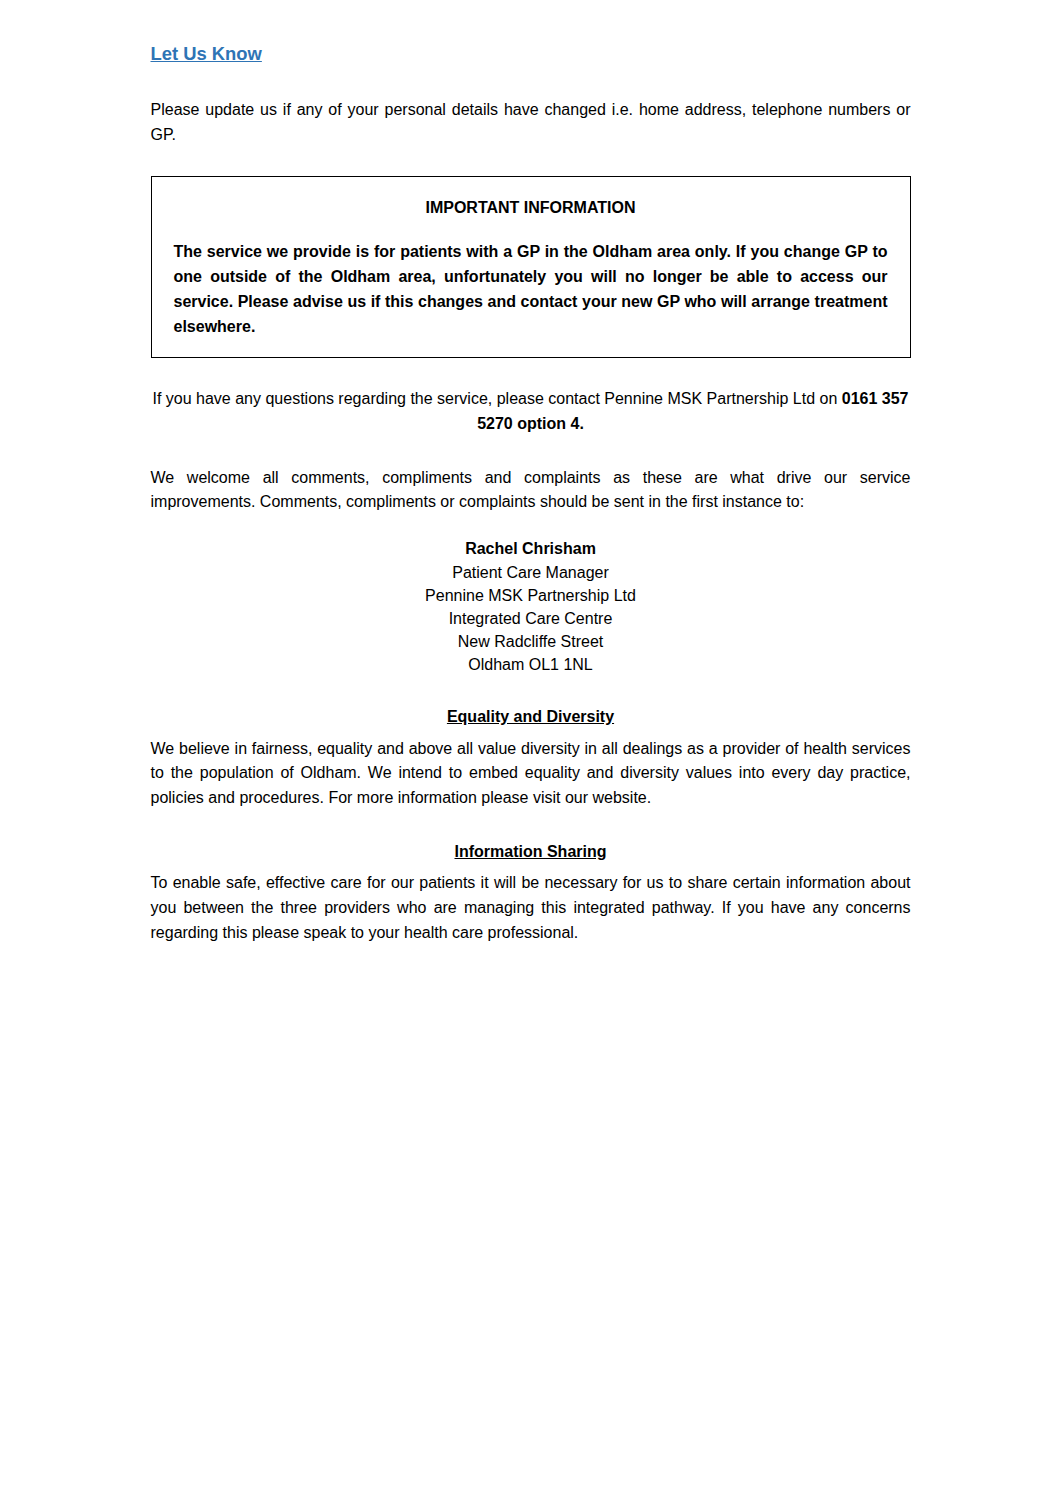Let Us Know
Please update us if any of your personal details have changed i.e. home address, telephone numbers or GP.
IMPORTANT INFORMATION
The service we provide is for patients with a GP in the Oldham area only. If you change GP to one outside of the Oldham area, unfortunately you will no longer be able to access our service. Please advise us if this changes and contact your new GP who will arrange treatment elsewhere.
If you have any questions regarding the service, please contact Pennine MSK Partnership Ltd on 0161 357 5270 option 4.
We welcome all comments, compliments and complaints as these are what drive our service improvements. Comments, compliments or complaints should be sent in the first instance to:
Rachel Chrisham
Patient Care Manager
Pennine MSK Partnership Ltd
Integrated Care Centre
New Radcliffe Street
Oldham OL1 1NL
Equality and Diversity
We believe in fairness, equality and above all value diversity in all dealings as a provider of health services to the population of Oldham. We intend to embed equality and diversity values into every day practice, policies and procedures. For more information please visit our website.
Information Sharing
To enable safe, effective care for our patients it will be necessary for us to share certain information about you between the three providers who are managing this integrated pathway. If you have any concerns regarding this please speak to your health care professional.